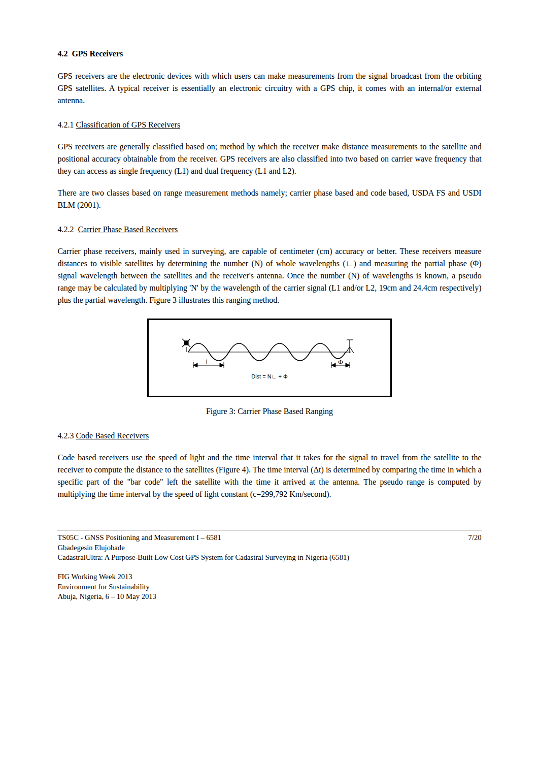4.2 GPS Receivers
GPS receivers are the electronic devices with which users can make measurements from the signal broadcast from the orbiting GPS satellites. A typical receiver is essentially an electronic circuitry with a GPS chip, it comes with an internal/or external antenna.
4.2.1 Classification of GPS Receivers
GPS receivers are generally classified based on; method by which the receiver make distance measurements to the satellite and positional accuracy obtainable from the receiver. GPS receivers are also classified into two based on carrier wave frequency that they can access as single frequency (L1) and dual frequency (L1 and L2).
There are two classes based on range measurement methods namely; carrier phase based and code based, USDA FS and USDI BLM (2001).
4.2.2 Carrier Phase Based Receivers
Carrier phase receivers, mainly used in surveying, are capable of centimeter (cm) accuracy or better. These receivers measure distances to visible satellites by determining the number (N) of whole wavelengths (∟) and measuring the partial phase (Φ) signal wavelength between the satellites and the receiver's antenna. Once the number (N) of wavelengths is known, a pseudo range may be calculated by multiplying 'N' by the wavelength of the carrier signal (L1 and/or L2, 19cm and 24.4cm respectively) plus the partial wavelength. Figure 3 illustrates this ranging method.
∟ Φ Dist = N∟ + Φ
Figure 3: Carrier Phase Based Ranging
4.2.3 Code Based Receivers
Code based receivers use the speed of light and the time interval that it takes for the signal to travel from the satellite to the receiver to compute the distance to the satellites (Figure 4). The time interval (Δt) is determined by comparing the time in which a specific part of the "bar code" left the satellite with the time it arrived at the antenna. The pseudo range is computed by multiplying the time interval by the speed of light constant (c=299,792 Km/second).
7/20
TS05C - GNSS Positioning and Measurement I – 6581
Gbadegesin Elujobade
CadastralUltra: A Purpose-Built Low Cost GPS System for Cadastral Surveying in Nigeria (6581)
FIG Working Week 2013
Environment for Sustainability
Abuja, Nigeria, 6 – 10 May 2013